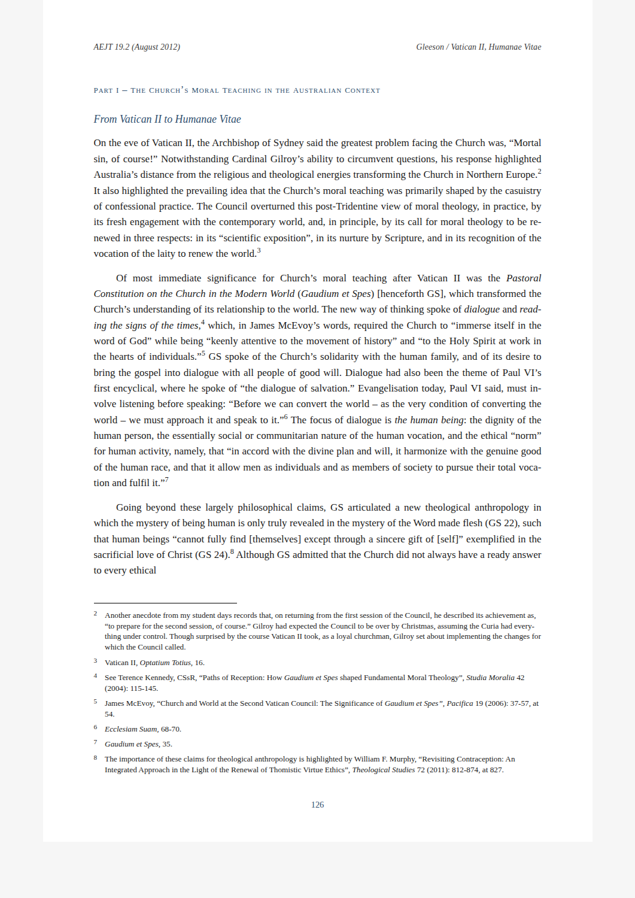AEJT 19.2 (August 2012) Gleeson / Vatican II, Humanae Vitae
Part I – The Church’s Moral Teaching in the Australian Context
From Vatican II to Humanae Vitae
On the eve of Vatican II, the Archbishop of Sydney said the greatest problem facing the Church was, “Mortal sin, of course!” Notwithstanding Cardinal Gilroy’s ability to circumvent questions, his response highlighted Australia’s distance from the religious and theological energies transforming the Church in Northern Europe.2 It also highlighted the prevailing idea that the Church’s moral teaching was primarily shaped by the casuistry of confessional practice. The Council overturned this post-Tridentine view of moral theology, in practice, by its fresh engagement with the contemporary world, and, in principle, by its call for moral theology to be renewed in three respects: in its “scientific exposition”, in its nurture by Scripture, and in its recognition of the vocation of the laity to renew the world.3
Of most immediate significance for Church’s moral teaching after Vatican II was the Pastoral Constitution on the Church in the Modern World (Gaudium et Spes) [henceforth GS], which transformed the Church’s understanding of its relationship to the world. The new way of thinking spoke of dialogue and reading the signs of the times,4 which, in James McEvoy’s words, required the Church to “immerse itself in the word of God” while being “keenly attentive to the movement of history” and “to the Holy Spirit at work in the hearts of individuals.”5 GS spoke of the Church’s solidarity with the human family, and of its desire to bring the gospel into dialogue with all people of good will. Dialogue had also been the theme of Paul VI’s first encyclical, where he spoke of “the dialogue of salvation.” Evangelisation today, Paul VI said, must involve listening before speaking: “Before we can convert the world – as the very condition of converting the world – we must approach it and speak to it.”6 The focus of dialogue is the human being: the dignity of the human person, the essentially social or communitarian nature of the human vocation, and the ethical “norm” for human activity, namely, that “in accord with the divine plan and will, it harmonize with the genuine good of the human race, and that it allow men as individuals and as members of society to pursue their total vocation and fulfil it.”7
Going beyond these largely philosophical claims, GS articulated a new theological anthropology in which the mystery of being human is only truly revealed in the mystery of the Word made flesh (GS 22), such that human beings “cannot fully find [themselves] except through a sincere gift of [self]” exemplified in the sacrificial love of Christ (GS 24).8 Although GS admitted that the Church did not always have a ready answer to every ethical
2 Another anecdote from my student days records that, on returning from the first session of the Council, he described its achievement as, “to prepare for the second session, of course.” Gilroy had expected the Council to be over by Christmas, assuming the Curia had everything under control. Though surprised by the course Vatican II took, as a loyal churchman, Gilroy set about implementing the changes for which the Council called.
3 Vatican II, Optatium Totius, 16.
4 See Terence Kennedy, CSsR, “Paths of Reception: How Gaudium et Spes shaped Fundamental Moral Theology”, Studia Moralia 42 (2004): 115-145.
5 James McEvoy, “Church and World at the Second Vatican Council: The Significance of Gaudium et Spes”, Pacifica 19 (2006): 37-57, at 54.
6 Ecclesiam Suam, 68-70.
7 Gaudium et Spes, 35.
8 The importance of these claims for theological anthropology is highlighted by William F. Murphy, “Revisiting Contraception: An Integrated Approach in the Light of the Renewal of Thomistic Virtue Ethics”, Theological Studies 72 (2011): 812-874, at 827.
126